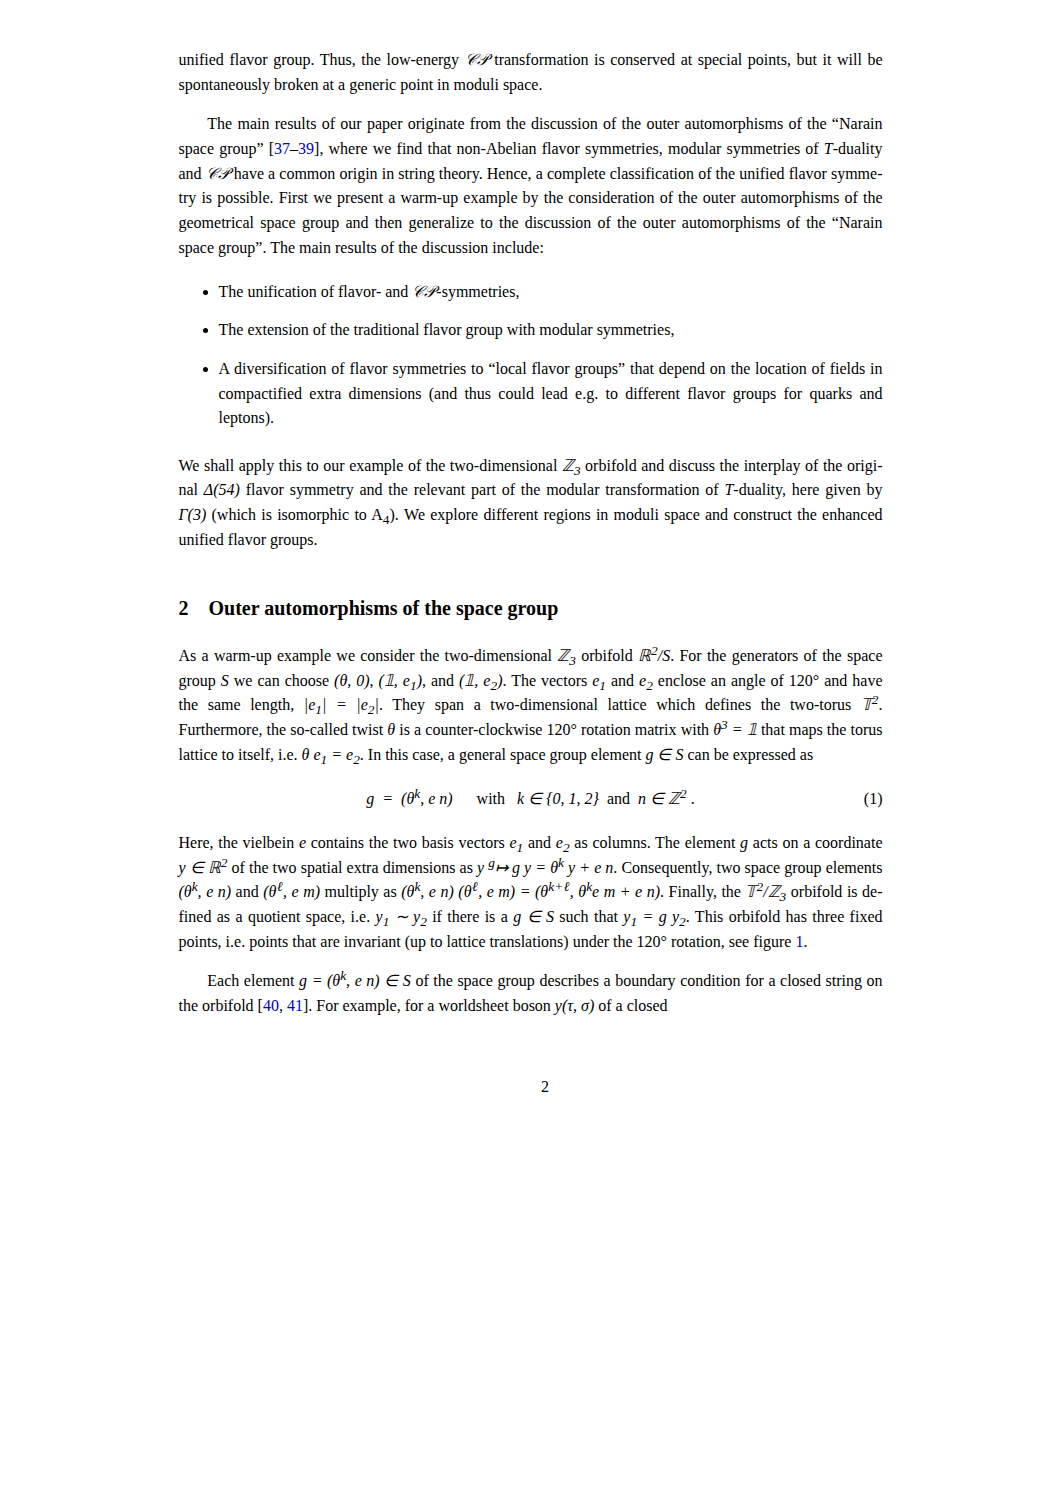unified flavor group. Thus, the low-energy 𝒞𝒫 transformation is conserved at special points, but it will be spontaneously broken at a generic point in moduli space.
The main results of our paper originate from the discussion of the outer automorphisms of the “Narain space group” [37–39], where we find that non-Abelian flavor symmetries, modular symmetries of T-duality and 𝒞𝒫 have a common origin in string theory. Hence, a complete classification of the unified flavor symmetry is possible. First we present a warm-up example by the consideration of the outer automorphisms of the geometrical space group and then generalize to the discussion of the outer automorphisms of the “Narain space group”. The main results of the discussion include:
The unification of flavor- and 𝒞𝒫-symmetries,
The extension of the traditional flavor group with modular symmetries,
A diversification of flavor symmetries to “local flavor groups” that depend on the location of fields in compactified extra dimensions (and thus could lead e.g. to different flavor groups for quarks and leptons).
We shall apply this to our example of the two-dimensional ℤ3 orbifold and discuss the interplay of the original Δ(54) flavor symmetry and the relevant part of the modular transformation of T-duality, here given by Γ(3) (which is isomorphic to A4). We explore different regions in moduli space and construct the enhanced unified flavor groups.
2 Outer automorphisms of the space group
As a warm-up example we consider the two-dimensional ℤ3 orbifold ℝ2/S. For the generators of the space group S we can choose (θ, 0), (𝟙, e1), and (𝟙, e2). The vectors e1 and e2 enclose an angle of 120° and have the same length, |e1| = |e2|. They span a two-dimensional lattice which defines the two-torus 𝕋2. Furthermore, the so-called twist θ is a counter-clockwise 120° rotation matrix with θ3 = 𝟙 that maps the torus lattice to itself, i.e. θ e1 = e2. In this case, a general space group element g ∈ S can be expressed as
g = (θk, e n) with k ∈ {0, 1, 2} and n ∈ ℤ2 . (1)
Here, the vielbein e contains the two basis vectors e1 and e2 as columns. The element g acts on a coordinate y ∈ ℝ2 of the two spatial extra dimensions as y g↦ g y = θk y + e n. Consequently, two space group elements (θk, e n) and (θℓ, e m) multiply as (θk, e n) (θℓ, e m) = (θk+ℓ, θke m + e n). Finally, the 𝕋2/ℤ3 orbifold is defined as a quotient space, i.e. y1 ∼ y2 if there is a g ∈ S such that y1 = g y2. This orbifold has three fixed points, i.e. points that are invariant (up to lattice translations) under the 120° rotation, see figure 1.
Each element g = (θk, e n) ∈ S of the space group describes a boundary condition for a closed string on the orbifold [40, 41]. For example, for a worldsheet boson y(τ, σ) of a closed
2